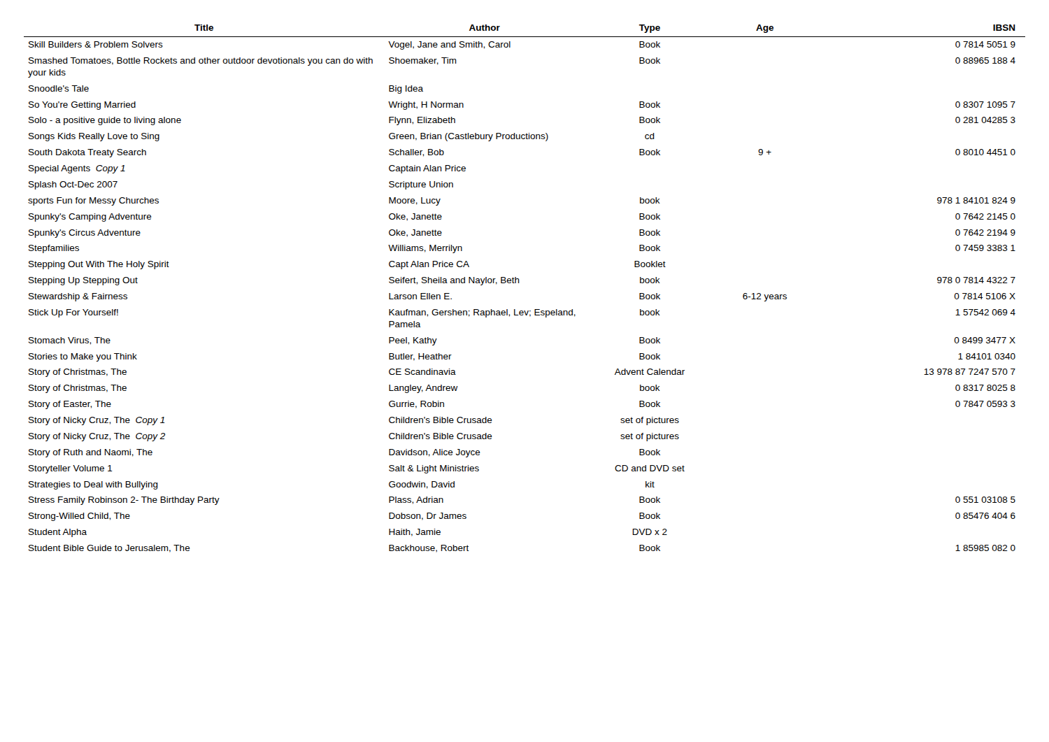| Title | Author | Type | Age | IBSN |
| --- | --- | --- | --- | --- |
| Skill Builders & Problem Solvers | Vogel, Jane and Smith, Carol | Book | | 0 7814 5051 9 |
| Smashed Tomatoes, Bottle Rockets and other outdoor devotionals you can do with your kids | Shoemaker, Tim | Book | | 0 88965 188 4 |
| Snoodle's Tale | Big Idea | | | |
| So You're Getting Married | Wright, H Norman | Book | | 0 8307 1095 7 |
| Solo - a positive guide to living alone | Flynn, Elizabeth | Book | | 0 281 04285 3 |
| Songs Kids Really Love to Sing | Green, Brian (Castlebury Productions) | cd | | |
| South Dakota Treaty Search | Schaller, Bob | Book | 9 + | 0 8010 4451 0 |
| Special Agents Copy 1 | Captain Alan Price | | | |
| Splash Oct-Dec 2007 | Scripture Union | | | |
| sports Fun for Messy Churches | Moore, Lucy | book | | 978 1 84101 824 9 |
| Spunky's Camping Adventure | Oke, Janette | Book | | 0 7642 2145 0 |
| Spunky's Circus Adventure | Oke, Janette | Book | | 0 7642 2194 9 |
| Stepfamilies | Williams, Merrilyn | Book | | 0 7459 3383 1 |
| Stepping Out With The Holy Spirit | Capt Alan Price CA | Booklet | | |
| Stepping Up Stepping Out | Seifert, Sheila and Naylor, Beth | book | | 978 0 7814 4322 7 |
| Stewardship & Fairness | Larson Ellen E. | Book | 6-12 years | 0 7814 5106 X |
| Stick Up For Yourself! | Kaufman, Gershen; Raphael, Lev; Espeland, Pamela | book | | 1 57542 069 4 |
| Stomach Virus, The | Peel, Kathy | Book | | 0 8499 3477 X |
| Stories to Make you Think | Butler, Heather | Book | | 1 84101 0340 |
| Story of Christmas, The | CE Scandinavia | Advent Calendar | | 13 978 87 7247 570 7 |
| Story of Christmas, The | Langley, Andrew | book | | 0 8317 8025 8 |
| Story of Easter, The | Gurrie, Robin | Book | | 0 7847 0593 3 |
| Story of Nicky Cruz, The Copy 1 | Children's Bible Crusade | set of pictures | | |
| Story of Nicky Cruz, The Copy 2 | Children's Bible Crusade | set of pictures | | |
| Story of Ruth and Naomi, The | Davidson, Alice Joyce | Book | | |
| Storyteller Volume 1 | Salt & Light Ministries | CD and DVD set | | |
| Strategies to Deal with Bullying | Goodwin, David | kit | | |
| Stress Family Robinson 2- The Birthday Party | Plass, Adrian | Book | | 0 551 03108 5 |
| Strong-Willed Child, The | Dobson, Dr James | Book | | 0 85476 404 6 |
| Student Alpha | Haith, Jamie | DVD x 2 | | |
| Student Bible Guide to Jerusalem, The | Backhouse, Robert | Book | | 1 85985 082 0 |